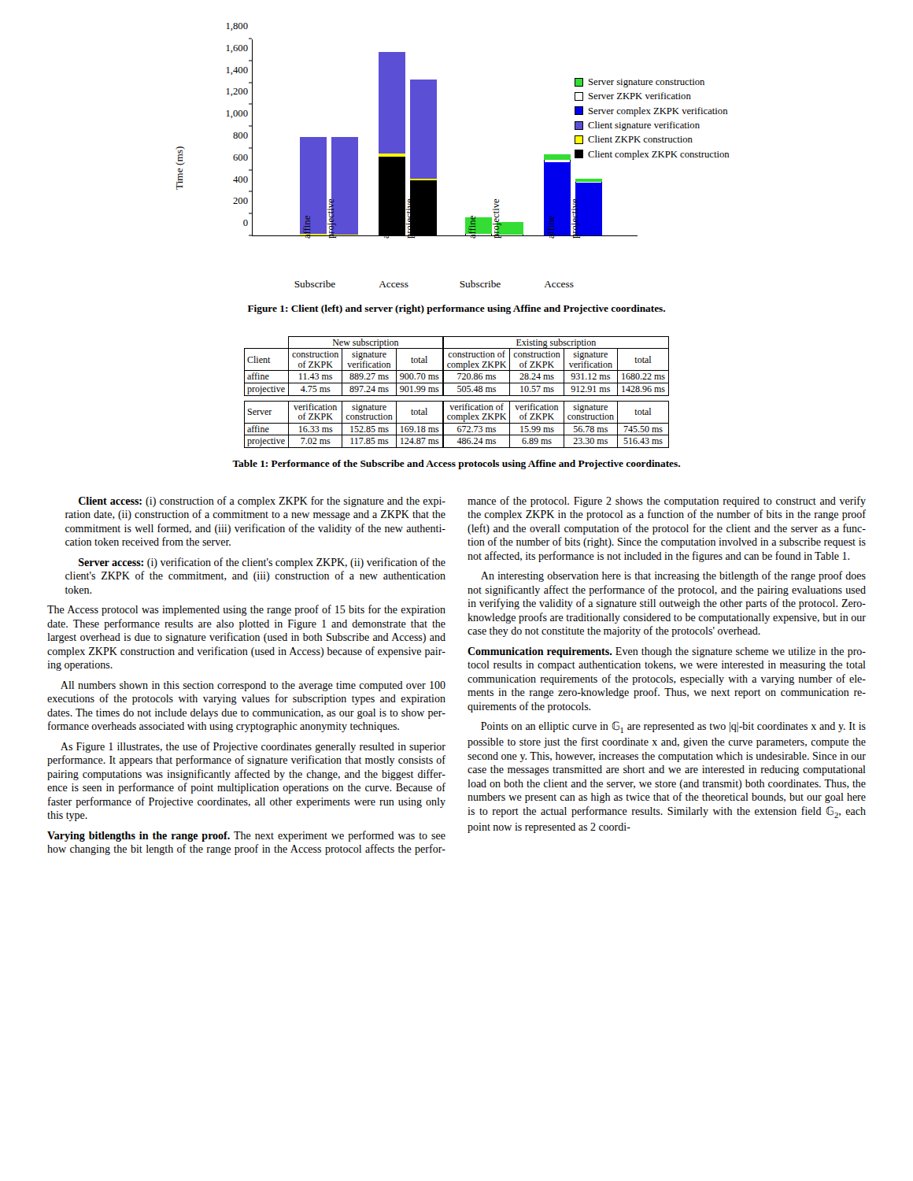Time (ms)
1,800
1,600
1,400
1,200
1,000
800
600
400
200
0
affine
projective
affine
projective
affine
projective
affine
projective
Subscribe
Access
Subscribe
Access
Server signature construction
Server ZKPK verification
Server complex ZKPK verification
Client signature verification
Client ZKPK construction
Client complex ZKPK construction
Figure 1: Client (left) and server (right) performance using Affine and Projective coordinates.
| | New subscription | Existing subscription |
| Client | construction of ZKPK | signature verification | total | construction of complex ZKPK | construction of ZKPK | signature verification | total |
| affine | 11.43 ms | 889.27 ms | 900.70 ms | 720.86 ms | 28.24 ms | 931.12 ms | 1680.22 ms |
| projective | 4.75 ms | 897.24 ms | 901.99 ms | 505.48 ms | 10.57 ms | 912.91 ms | 1428.96 ms |
| Server | verification of ZKPK | signature construction | total | verification of complex ZKPK | verification of ZKPK | signature construction | total |
| affine | 16.33 ms | 152.85 ms | 169.18 ms | 672.73 ms | 15.99 ms | 56.78 ms | 745.50 ms |
| projective | 7.02 ms | 117.85 ms | 124.87 ms | 486.24 ms | 6.89 ms | 23.30 ms | 516.43 ms |
Table 1: Performance of the Subscribe and Access protocols using Affine and Projective coordinates.
Client access: (i) construction of a complex ZKPK for the signature and the expiration date, (ii) construction of a commitment to a new message and a ZKPK that the commitment is well formed, and (iii) verification of the validity of the new authentication token received from the server.
Server access: (i) verification of the client's complex ZKPK, (ii) verification of the client's ZKPK of the commitment, and (iii) construction of a new authentication token.
The Access protocol was implemented using the range proof of 15 bits for the expiration date. These performance results are also plotted in Figure 1 and demonstrate that the largest overhead is due to signature verification (used in both Subscribe and Access) and complex ZKPK construction and verification (used in Access) because of expensive pairing operations.
All numbers shown in this section correspond to the average time computed over 100 executions of the protocols with varying values for subscription types and expiration dates. The times do not include delays due to communication, as our goal is to show performance overheads associated with using cryptographic anonymity techniques.
As Figure 1 illustrates, the use of Projective coordinates generally resulted in superior performance. It appears that performance of signature verification that mostly consists of pairing computations was insignificantly affected by the change, and the biggest difference is seen in performance of point multiplication operations on the curve. Because of faster performance of Projective coordinates, all other experiments were run using only this type.
Varying bitlengths in the range proof. The next experiment we performed was to see how changing the bit length of the range proof in the Access protocol affects the performance of the protocol. Figure 2 shows the computation required to construct and verify the complex ZKPK in the protocol as a function of the number of bits in the range proof (left) and the overall computation of the protocol for the client and the server as a function of the number of bits (right). Since the computation involved in a subscribe request is not affected, its performance is not included in the figures and can be found in Table 1.
An interesting observation here is that increasing the bitlength of the range proof does not significantly affect the performance of the protocol, and the pairing evaluations used in verifying the validity of a signature still outweigh the other parts of the protocol. Zero-knowledge proofs are traditionally considered to be computationally expensive, but in our case they do not constitute the majority of the protocols' overhead.
Communication requirements. Even though the signature scheme we utilize in the protocol results in compact authentication tokens, we were interested in measuring the total communication requirements of the protocols, especially with a varying number of elements in the range zero-knowledge proof. Thus, we next report on communication requirements of the protocols.
Points on an elliptic curve in 𝔾1 are represented as two |q|-bit coordinates x and y. It is possible to store just the first coordinate x and, given the curve parameters, compute the second one y. This, however, increases the computation which is undesirable. Since in our case the messages transmitted are short and we are interested in reducing computational load on both the client and the server, we store (and transmit) both coordinates. Thus, the numbers we present can as high as twice that of the theoretical bounds, but our goal here is to report the actual performance results. Similarly with the extension field 𝔾2, each point now is represented as 2 coordi-